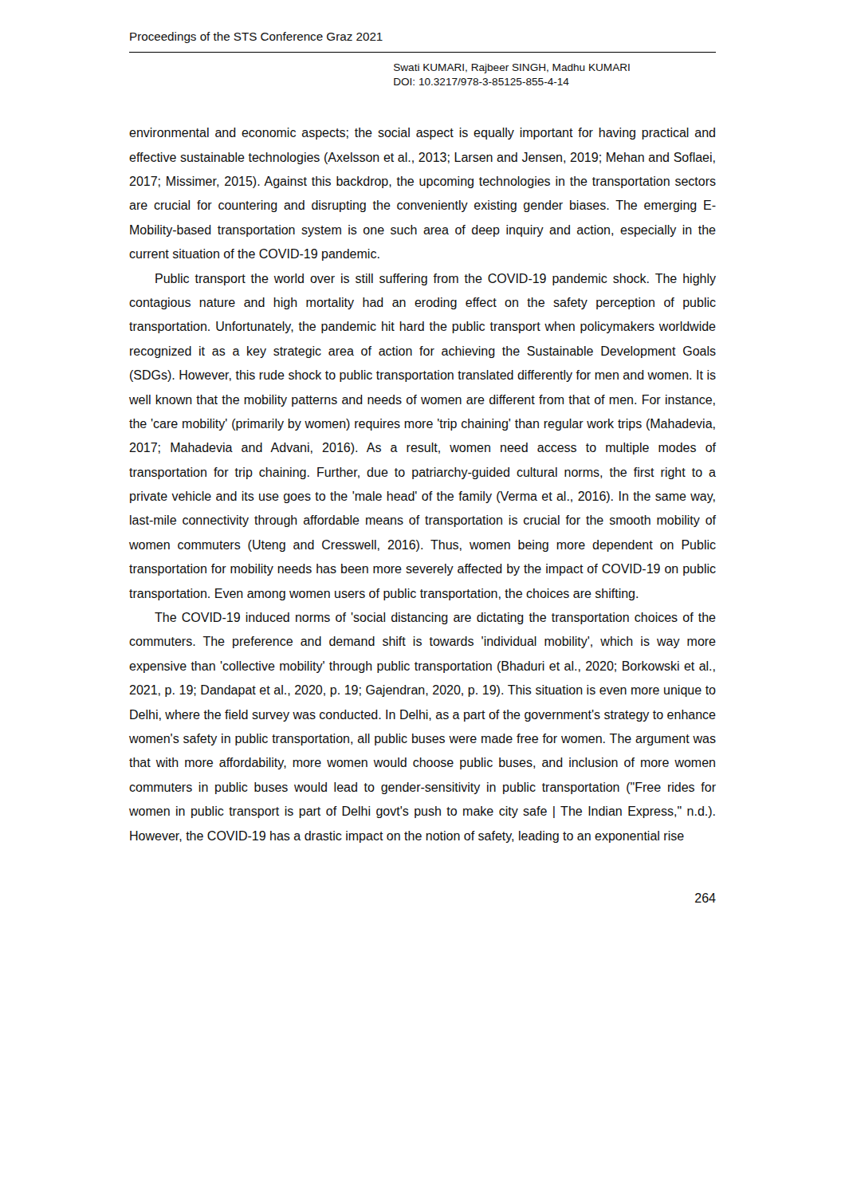Proceedings of the STS Conference Graz 2021
Swati KUMARI, Rajbeer SINGH, Madhu KUMARI
DOI: 10.3217/978-3-85125-855-4-14
environmental and economic aspects; the social aspect is equally important for having practical and effective sustainable technologies (Axelsson et al., 2013; Larsen and Jensen, 2019; Mehan and Soflaei, 2017; Missimer, 2015). Against this backdrop, the upcoming technologies in the transportation sectors are crucial for countering and disrupting the conveniently existing gender biases. The emerging E-Mobility-based transportation system is one such area of deep inquiry and action, especially in the current situation of the COVID-19 pandemic.
Public transport the world over is still suffering from the COVID-19 pandemic shock. The highly contagious nature and high mortality had an eroding effect on the safety perception of public transportation. Unfortunately, the pandemic hit hard the public transport when policymakers worldwide recognized it as a key strategic area of action for achieving the Sustainable Development Goals (SDGs). However, this rude shock to public transportation translated differently for men and women. It is well known that the mobility patterns and needs of women are different from that of men. For instance, the 'care mobility' (primarily by women) requires more 'trip chaining' than regular work trips (Mahadevia, 2017; Mahadevia and Advani, 2016). As a result, women need access to multiple modes of transportation for trip chaining. Further, due to patriarchy-guided cultural norms, the first right to a private vehicle and its use goes to the 'male head' of the family (Verma et al., 2016). In the same way, last-mile connectivity through affordable means of transportation is crucial for the smooth mobility of women commuters (Uteng and Cresswell, 2016). Thus, women being more dependent on Public transportation for mobility needs has been more severely affected by the impact of COVID-19 on public transportation. Even among women users of public transportation, the choices are shifting.
The COVID-19 induced norms of 'social distancing are dictating the transportation choices of the commuters. The preference and demand shift is towards 'individual mobility', which is way more expensive than 'collective mobility' through public transportation (Bhaduri et al., 2020; Borkowski et al., 2021, p. 19; Dandapat et al., 2020, p. 19; Gajendran, 2020, p. 19). This situation is even more unique to Delhi, where the field survey was conducted. In Delhi, as a part of the government's strategy to enhance women's safety in public transportation, all public buses were made free for women. The argument was that with more affordability, more women would choose public buses, and inclusion of more women commuters in public buses would lead to gender-sensitivity in public transportation ("Free rides for women in public transport is part of Delhi govt's push to make city safe | The Indian Express," n.d.). However, the COVID-19 has a drastic impact on the notion of safety, leading to an exponential rise
264